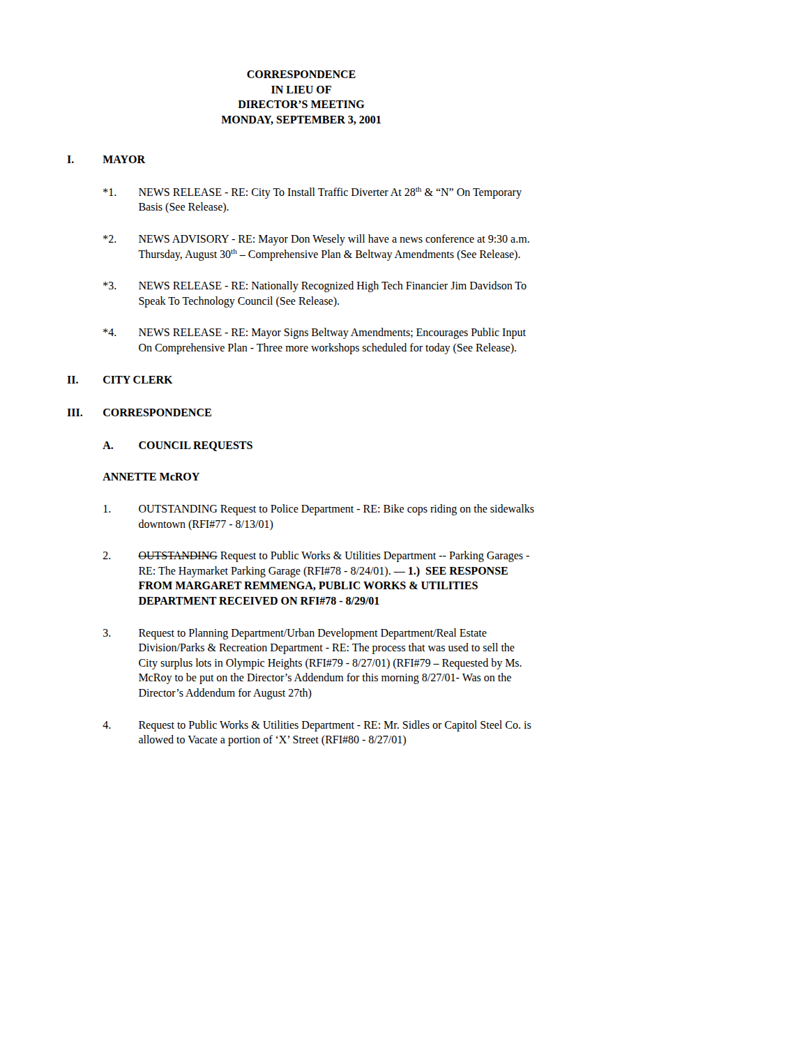CORRESPONDENCE
IN LIEU OF
DIRECTOR’S MEETING
MONDAY, SEPTEMBER 3, 2001
I.
MAYOR
*1.
NEWS RELEASE - RE: City To Install Traffic Diverter At 28th & “N” On Temporary Basis (See Release).
*2.
NEWS ADVISORY - RE: Mayor Don Wesely will have a news conference at 9:30 a.m. Thursday, August 30th – Comprehensive Plan & Beltway Amendments (See Release).
*3.
NEWS RELEASE - RE: Nationally Recognized High Tech Financier Jim Davidson To Speak To Technology Council (See Release).
*4.
NEWS RELEASE - RE: Mayor Signs Beltway Amendments; Encourages Public Input On Comprehensive Plan - Three more workshops scheduled for today (See Release).
II.
CITY CLERK
III.
CORRESPONDENCE
A.
COUNCIL REQUESTS
ANNETTE McROY
1.
OUTSTANDING Request to Police Department - RE: Bike cops riding on the sidewalks downtown (RFI#77 - 8/13/01)
2.
OUTSTANDING Request to Public Works & Utilities Department -- Parking Garages - RE: The Haymarket Parking Garage (RFI#78 - 8/24/01). — 1.) SEE RESPONSE FROM MARGARET REMMENGA, PUBLIC WORKS & UTILITIES DEPARTMENT RECEIVED ON RFI#78 - 8/29/01
3.
Request to Planning Department/Urban Development Department/Real Estate Division/Parks & Recreation Department - RE: The process that was used to sell the City surplus lots in Olympic Heights (RFI#79 - 8/27/01) (RFI#79 – Requested by Ms. McRoy to be put on the Director’s Addendum for this morning 8/27/01- Was on the Director’s Addendum for August 27th)
4.
Request to Public Works & Utilities Department - RE: Mr. Sidles or Capitol Steel Co. is allowed to Vacate a portion of ‘X’ Street (RFI#80 - 8/27/01)